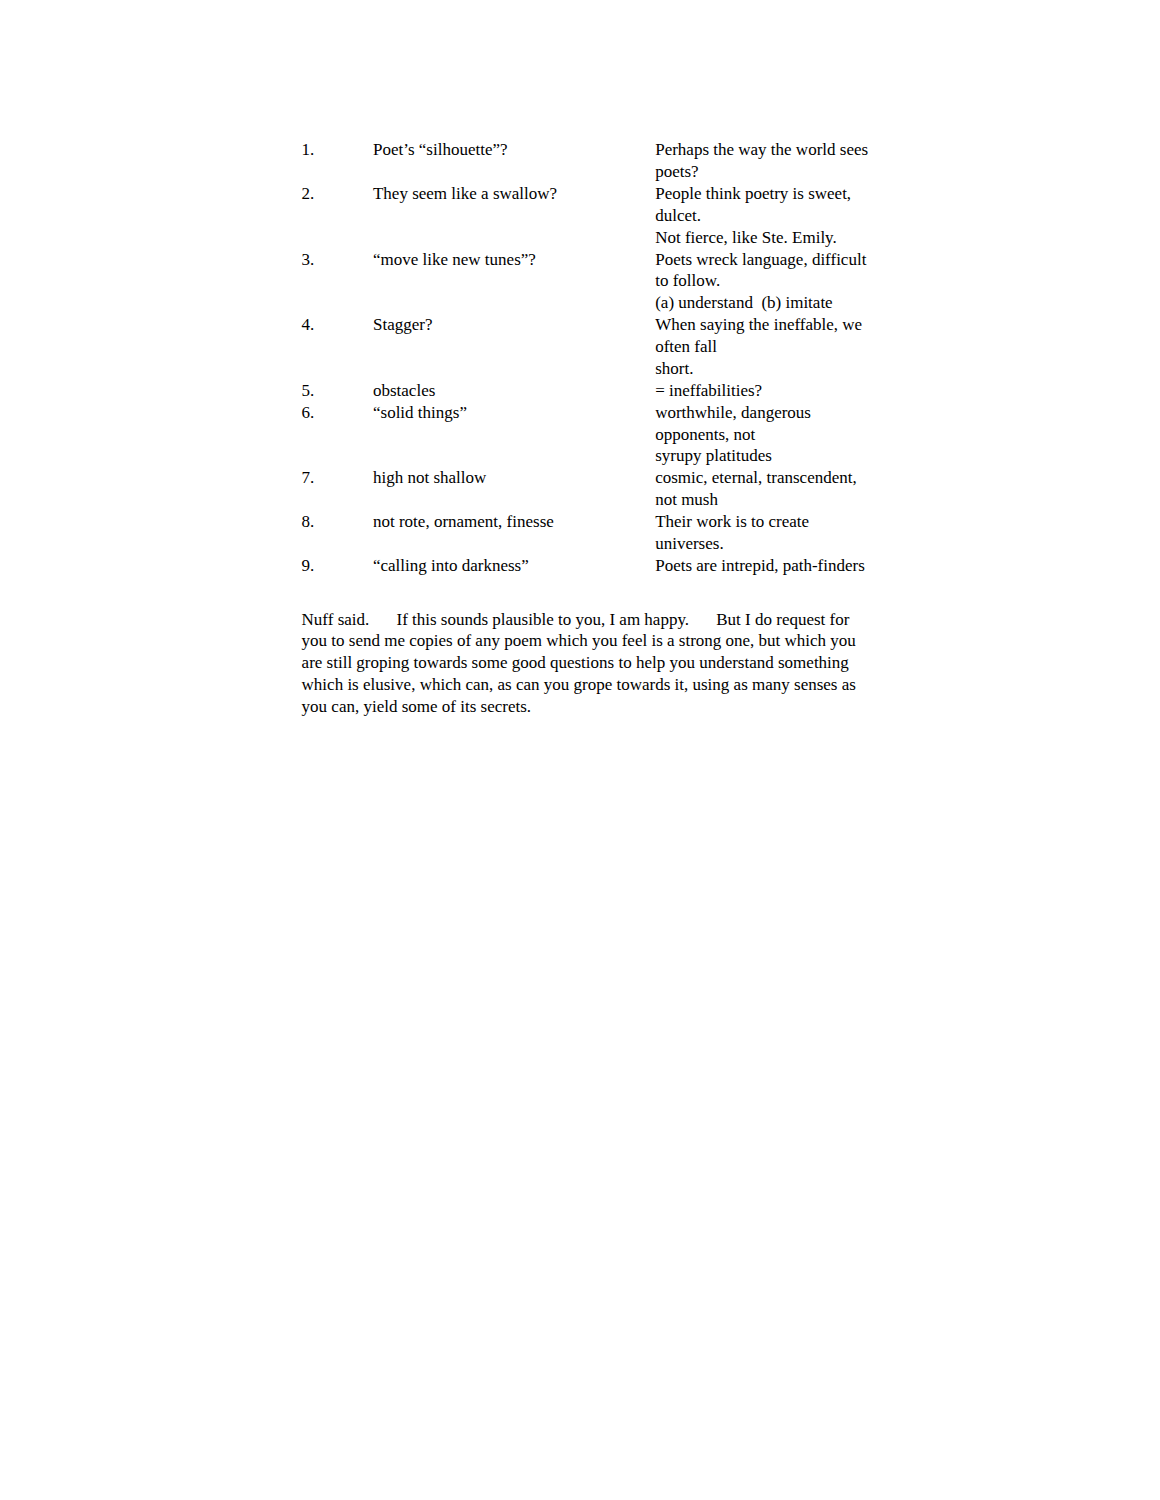| 1. | Poet’s “silhouette”? | Perhaps the way the world sees poets? |
| 2. | They seem like a swallow? | People think poetry is sweet, dulcet. Not fierce, like Ste. Emily. |
| 3. | “move like new tunes”? | Poets wreck language, difficult to follow. (a) understand (b) imitate |
| 4. | Stagger? | When saying the ineffable, we often fall short. |
| 5. | obstacles | = ineffabilities? |
| 6. | “solid things” | worthwhile, dangerous opponents, not syrupy platitudes |
| 7. | high not shallow | cosmic, eternal, transcendent, not mush |
| 8. | not rote, ornament, finesse | Their work is to create universes. |
| 9. | “calling into darkness” | Poets are intrepid, path-finders |
Nuff said. If this sounds plausible to you, I am happy. But I do request for you to send me copies of any poem which you feel is a strong one, but which you are still groping towards some good questions to help you understand something which is elusive, which can, as can you grope towards it, using as many senses as you can, yield some of its secrets.